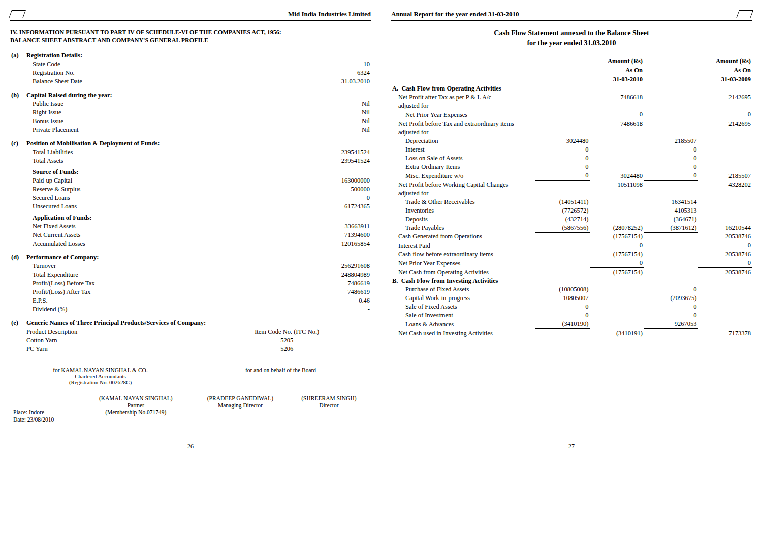Mid India Industries Limited
IV. INFORMATION PURSUANT TO PART IV OF SCHEDULE-VI OF THE COMPANIES ACT, 1956:
BALANCE SHEET ABSTRACT AND COMPANY'S GENERAL PROFILE
| (a) | Registration Details: |
| | State Code | 10 |
| | Registration No. | 6324 |
| | Balance Sheet Date | 31.03.2010 |
| (b) | Capital Raised during the year: |
| | Public Issue | Nil |
| | Right Issue | Nil |
| | Bonus Issue | Nil |
| | Private Placement | Nil |
| (c) | Position of Mobilisation & Deployment of Funds: |
| | Total Liabilities | 239541524 |
| | Total Assets | 239541524 |
| | Source of Funds: | |
| | Paid-up Capital | 163000000 |
| | Reserve & Surplus | 500000 |
| | Secured Loans | 0 |
| | Unsecured Loans | 61724365 |
| | Application of Funds: | |
| | Net Fixed Assets | 33663911 |
| | Net Current Assets | 71394600 |
| | Accumulated Losses | 120165854 |
| (d) | Performance of Company: |
| | Turnover | 256291608 |
| | Total Expenditure | 248804989 |
| | Profit/(Loss) Before Tax | 7486619 |
| | Profit/(Loss) After Tax | 7486619 |
| | E.P.S. | 0.46 |
| | Dividend (%) | - |
| (e) | Generic Names of Three Principal Products/Services of Company: |
| | Product Description | Item Code No. (ITC No.) |
| | Cotton Yarn | 5205 |
| | PC Yarn | 5206 |
| for KAMAL NAYAN SINGHAL & CO. Chartered Accountants (Registration No. 002628C) | for and on behalf of the Board |
| / / (KAMAL NAYAN SINGHAL) / / / Partner / / Place: Indore / (Membership No.071749) / / Date: 23/08/2010 / / | / (PRADEEP GANEDIWAL) / (SHREERAM SINGH) / / Managing Director / Director / |
26
Annual Report for the year ended 31-03-2010
Cash Flow Statement annexed to the Balance Sheet
for the year ended 31.03.2010
| | | Amount (Rs) | | Amount (Rs) |
| --- | --- | --- | --- | --- |
| | | As On | | As On |
| | | 31-03-2010 | | 31-03-2009 |
| A. Cash Flow from Operating Activities |
| Net Profit after Tax as per P & L A/c | | 7486618 | | 2142695 |
| adjusted for | | | | |
| Net Prior Year Expenses | | 0 | | 0 |
| Net Profit before Tax and extraordinary items | | 7486618 | | 2142695 |
| adjusted for | | | | |
| Depreciation | 3024480 | | 2185507 | |
| Interest | 0 | | 0 | |
| Loss on Sale of Assets | 0 | | 0 | |
| Extra-Ordinary Items | 0 | | 0 | |
| Misc. Expenditure w/o | 0 | 3024480 | 0 | 2185507 |
| Net Profit before Working Capital Changes | | 10511098 | | 4328202 |
| adjusted for | | | | |
| Trade & Other Receivables | (14051411) | | 16341514 | |
| Inventories | (7726572) | | 4105313 | |
| Deposits | (432714) | | (364671) | |
| Trade Payables | (5867556) | (28078252) | (3871612) | 16210544 |
| Cash Generated from Operations | | (17567154) | | 20538746 |
| Interest Paid | | 0 | | 0 |
| Cash flow before extraordinary items | | (17567154) | | 20538746 |
| Net Prior Year Expenses | | 0 | | 0 |
| Net Cash from Operating Activities | | (17567154) | | 20538746 |
| B. Cash Flow from Investing Activities |
| Purchase of Fixed Assets | (10805008) | | 0 | |
| Capital Work-in-progress | 10805007 | | (2093675) | |
| Sale of Fixed Assets | 0 | | 0 | |
| Sale of Investment | 0 | | 0 | |
| Loans & Advances | (3410190) | | 9267053 | |
| Net Cash used in Investing Activities | | (3410191) | | 7173378 |
27